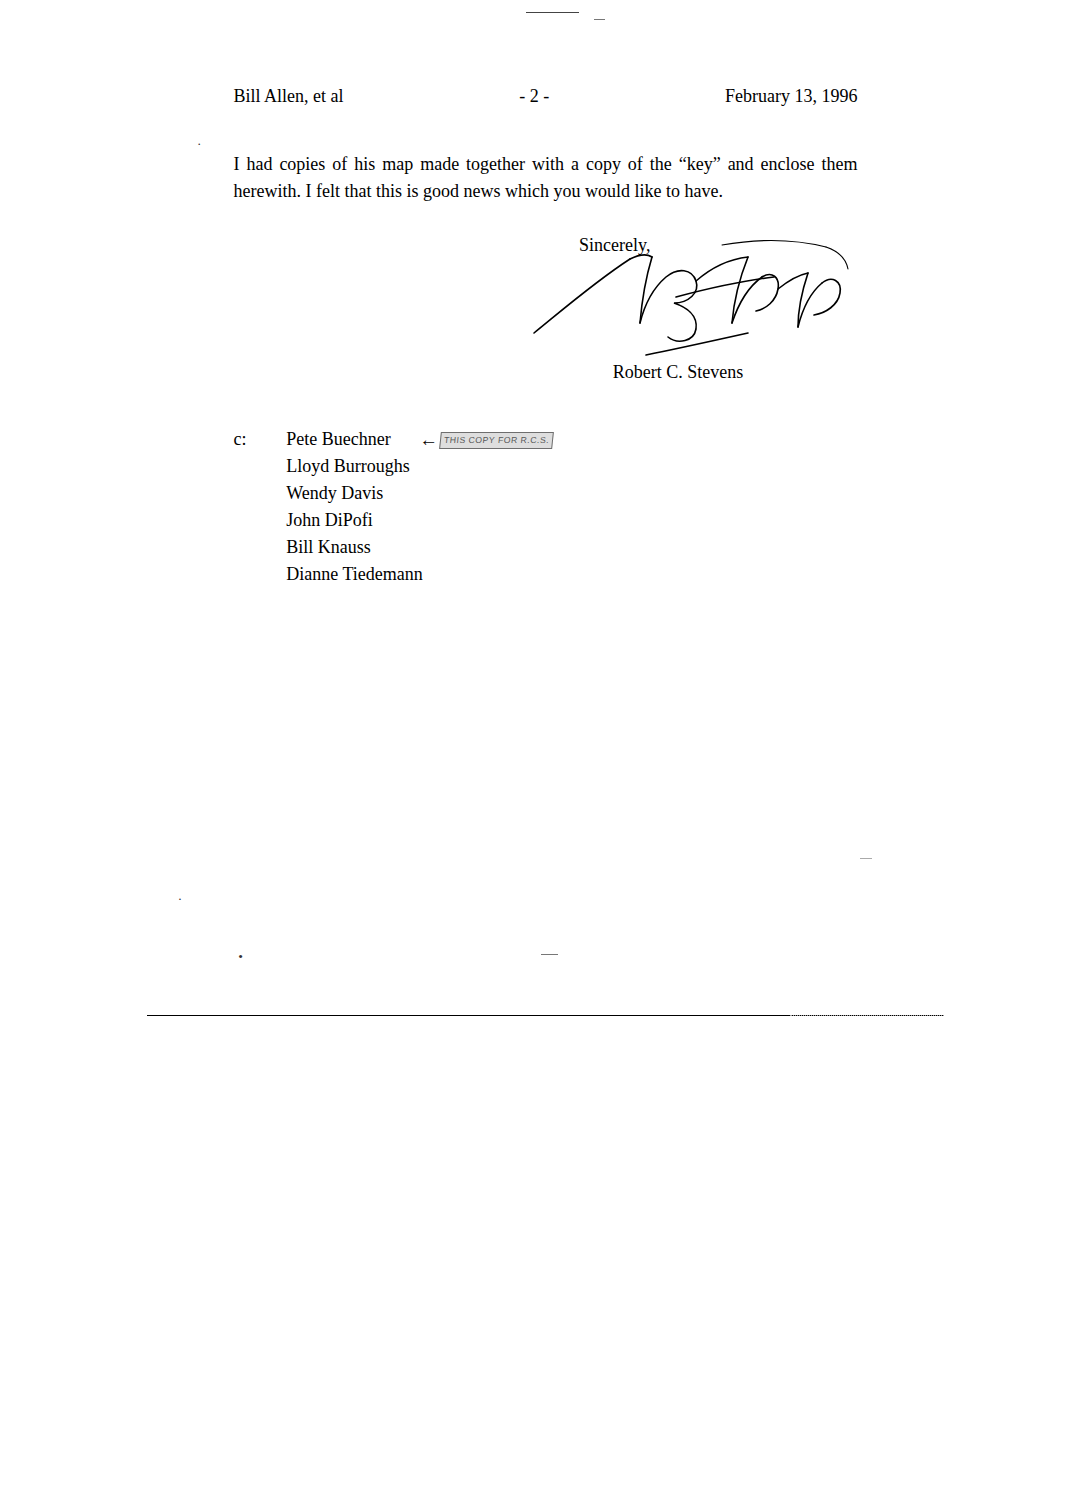Bill Allen, et al
- 2 -
February 13, 1996
·
I had copies of his map made together with a copy of the “key” and enclose them herewith. I felt that this is good news which you would like to have.
Sincerely,
Robert C. Stevens
c:
Pete Buechner ←THIS COPY FOR R.C.S.
Lloyd Burroughs
Wendy Davis
John DiPofi
Bill Knauss
Dianne Tiedemann
·
•